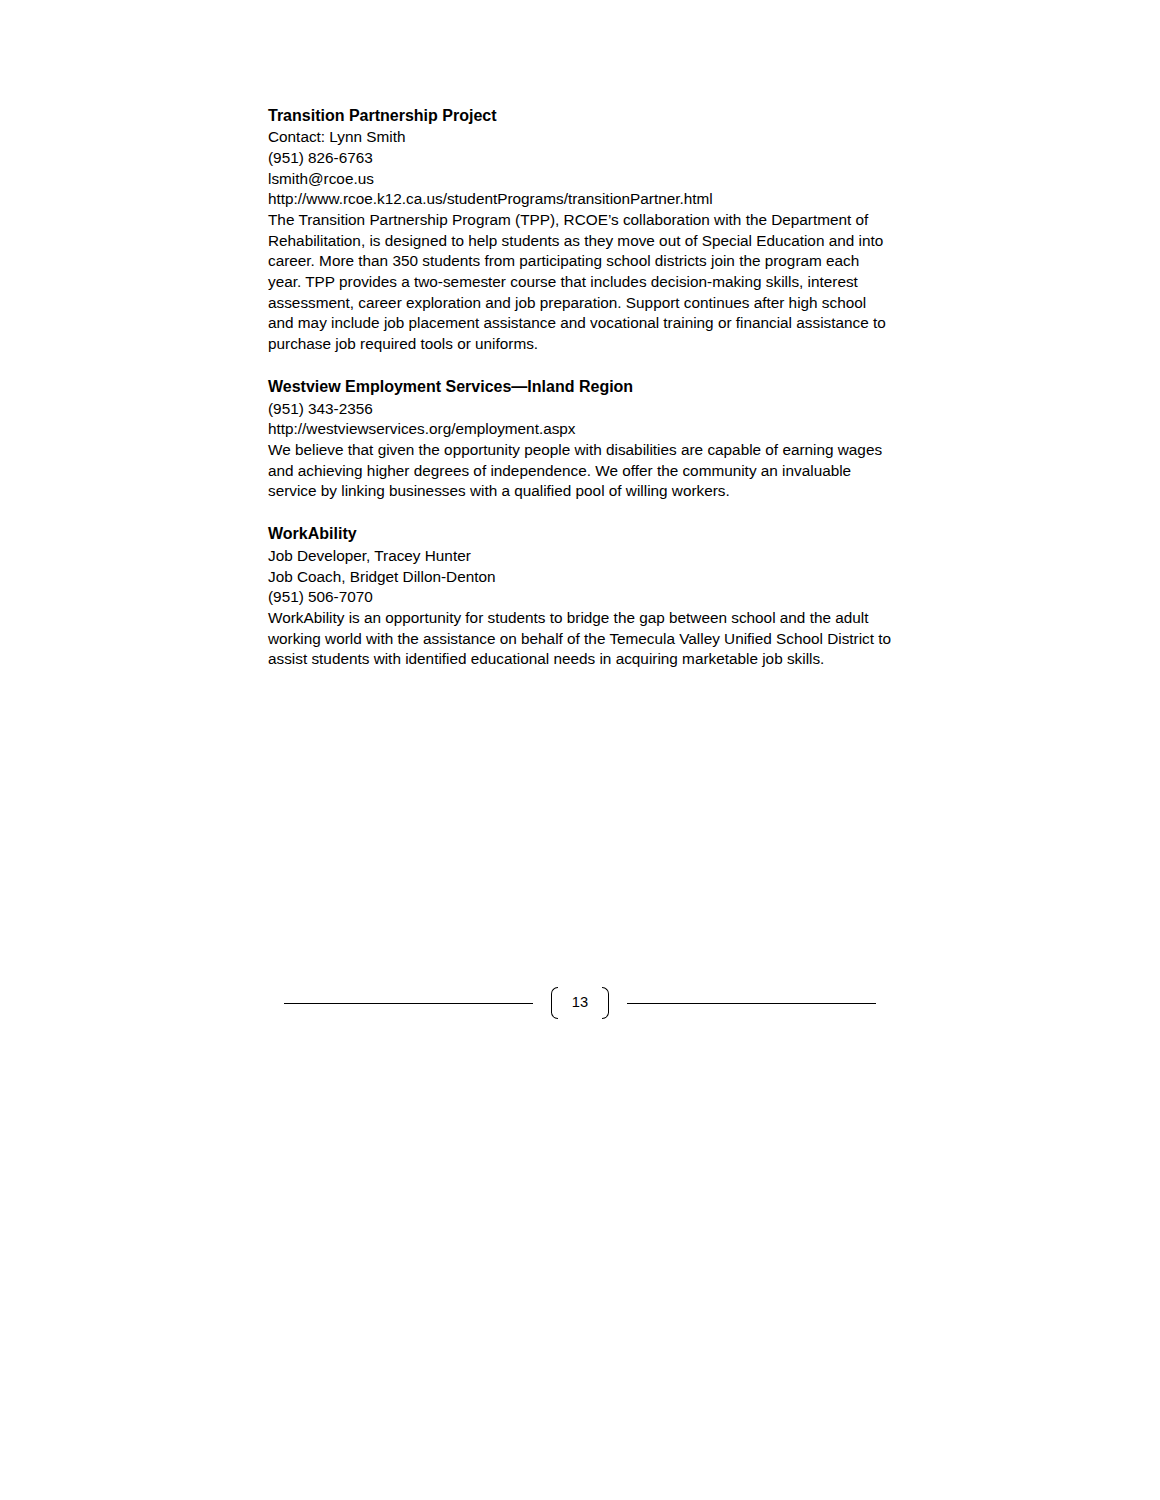Transition Partnership Project
Contact: Lynn Smith
(951) 826-6763
lsmith@rcoe.us
http://www.rcoe.k12.ca.us/studentPrograms/transitionPartner.html
The Transition Partnership Program (TPP), RCOE’s collaboration with the Department of Rehabilitation, is designed to help students as they move out of Special Education and into career. More than 350 students from participating school districts join the program each year. TPP provides a two-semester course that includes decision-making skills, interest assessment, career exploration and job preparation. Support continues after high school and may include job placement assistance and vocational training or financial assistance to purchase job required tools or uniforms.
Westview Employment Services—Inland Region
(951) 343-2356
http://westviewservices.org/employment.aspx
We believe that given the opportunity people with disabilities are capable of earning wages and achieving higher degrees of independence. We offer the community an invaluable service by linking businesses with a qualified pool of willing workers.
WorkAbility
Job Developer, Tracey Hunter
Job Coach, Bridget Dillon-Denton
(951) 506-7070
WorkAbility is an opportunity for students to bridge the gap between school and the adult working world with the assistance on behalf of the Temecula Valley Unified School District to assist students with identified educational needs in acquiring marketable job skills.
13